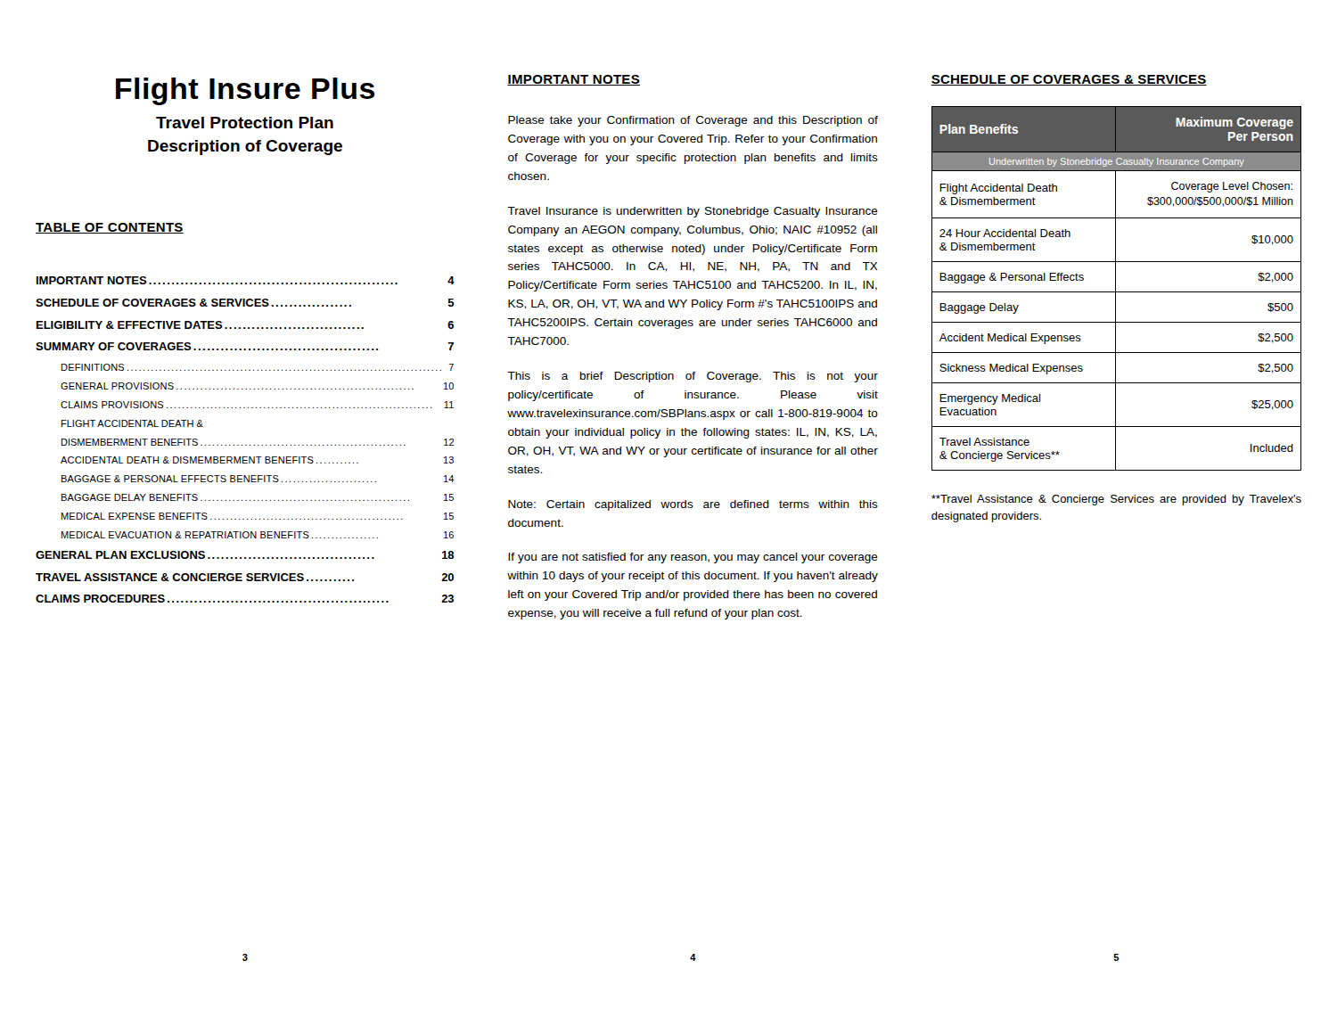Flight Insure Plus
Travel Protection Plan
Description of Coverage
TABLE OF CONTENTS
IMPORTANT NOTES ....................................................... 4
SCHEDULE OF COVERAGES & SERVICES .................. 5
ELIGIBILITY & EFFECTIVE DATES ............................... 6
SUMMARY OF COVERAGES ......................................... 7
DEFINITIONS .............................................................................. 7
GENERAL PROVISIONS ........................................................... 10
CLAIMS PROVISIONS .................................................................. 11
FLIGHT ACCIDENTAL DEATH & DISMEMBERMENT BENEFITS ................................................... 12
ACCIDENTAL DEATH & DISMEMBERMENT BENEFITS ........... 13
BAGGAGE & PERSONAL EFFECTS BENEFITS ........................ 14
BAGGAGE DELAY BENEFITS .................................................... 15
MEDICAL EXPENSE BENEFITS ................................................ 15
MEDICAL EVACUATION & REPATRIATION BENEFITS ................. 16
GENERAL PLAN EXCLUSIONS ..................................... 18
TRAVEL ASSISTANCE & CONCIERGE SERVICES ........... 20
CLAIMS PROCEDURES ................................................. 23
3
IMPORTANT NOTES
Please take your Confirmation of Coverage and this Description of Coverage with you on your Covered Trip. Refer to your Confirmation of Coverage for your specific protection plan benefits and limits chosen.
Travel Insurance is underwritten by Stonebridge Casualty Insurance Company an AEGON company, Columbus, Ohio; NAIC #10952 (all states except as otherwise noted) under Policy/Certificate Form series TAHC5000. In CA, HI, NE, NH, PA, TN and TX Policy/Certificate Form series TAHC5100 and TAHC5200. In IL, IN, KS, LA, OR, OH, VT, WA and WY Policy Form #'s TAHC5100IPS and TAHC5200IPS. Certain coverages are under series TAHC6000 and TAHC7000.
This is a brief Description of Coverage. This is not your policy/certificate of insurance. Please visit www.travelexinsurance.com/SBPlans.aspx or call 1-800-819-9004 to obtain your individual policy in the following states: IL, IN, KS, LA, OR, OH, VT, WA and WY or your certificate of insurance for all other states.
Note: Certain capitalized words are defined terms within this document.
If you are not satisfied for any reason, you may cancel your coverage within 10 days of your receipt of this document. If you haven't already left on your Covered Trip and/or provided there has been no covered expense, you will receive a full refund of your plan cost.
4
SCHEDULE OF COVERAGES & SERVICES
| Plan Benefits | Maximum Coverage Per Person |
| --- | --- |
| Underwritten by Stonebridge Casualty Insurance Company |
| Flight Accidental Death & Dismemberment | Coverage Level Chosen: $300,000/$500,000/$1 Million |
| 24 Hour Accidental Death & Dismemberment | $10,000 |
| Baggage & Personal Effects | $2,000 |
| Baggage Delay | $500 |
| Accident Medical Expenses | $2,500 |
| Sickness Medical Expenses | $2,500 |
| Emergency Medical Evacuation | $25,000 |
| Travel Assistance & Concierge Services** | Included |
**Travel Assistance & Concierge Services are provided by Travelex's designated providers.
5